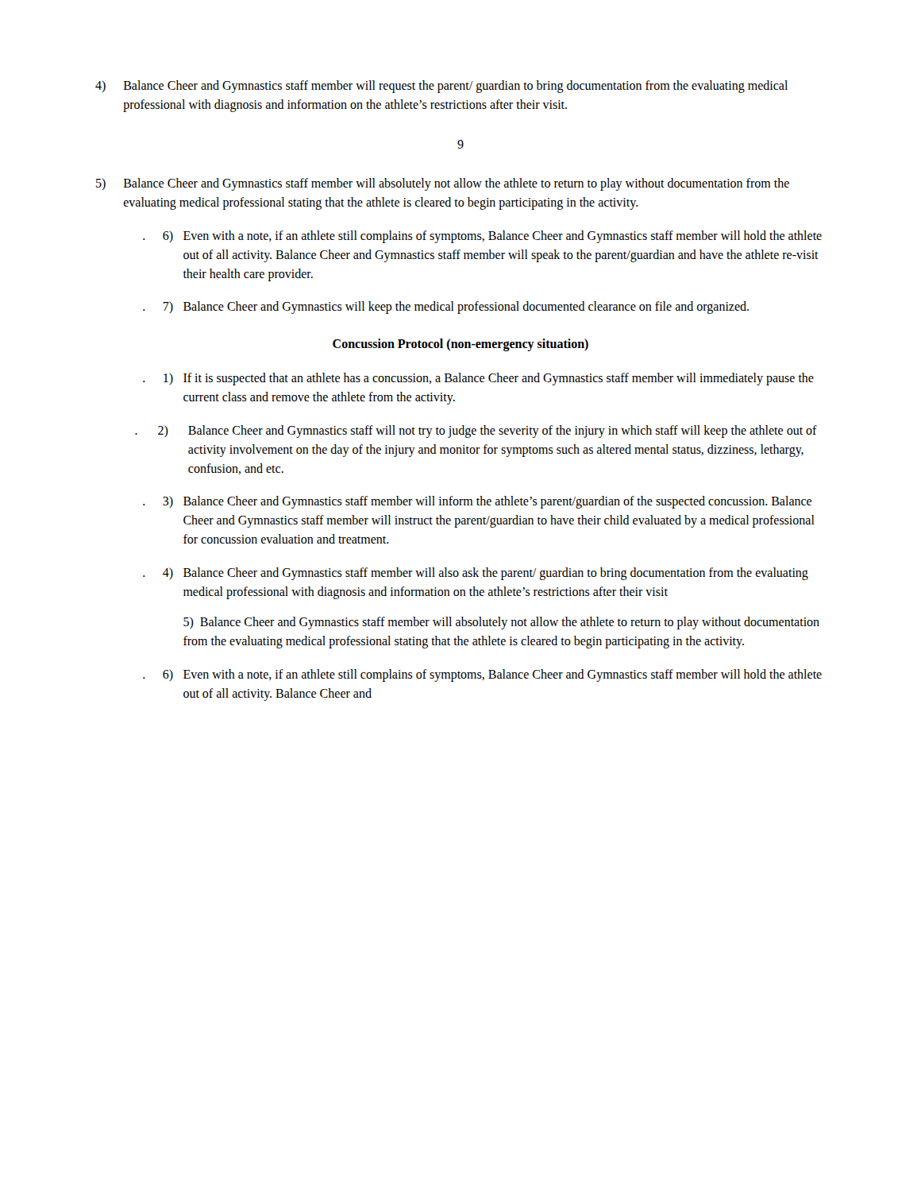4) Balance Cheer and Gymnastics staff member will request the parent/ guardian to bring documentation from the evaluating medical professional with diagnosis and information on the athlete’s restrictions after their visit.
9
5) Balance Cheer and Gymnastics staff member will absolutely not allow the athlete to return to play without documentation from the evaluating medical professional stating that the athlete is cleared to begin participating in the activity.
. 6) Even with a note, if an athlete still complains of symptoms, Balance Cheer and Gymnastics staff member will hold the athlete out of all activity. Balance Cheer and Gymnastics staff member will speak to the parent/guardian and have the athlete re-visit their health care provider.
. 7) Balance Cheer and Gymnastics will keep the medical professional documented clearance on file and organized.
Concussion Protocol (non-emergency situation)
. 1) If it is suspected that an athlete has a concussion, a Balance Cheer and Gymnastics staff member will immediately pause the current class and remove the athlete from the activity.
. 2) Balance Cheer and Gymnastics staff will not try to judge the severity of the injury in which staff will keep the athlete out of activity involvement on the day of the injury and monitor for symptoms such as altered mental status, dizziness, lethargy, confusion, and etc.
. 3) Balance Cheer and Gymnastics staff member will inform the athlete’s parent/guardian of the suspected concussion. Balance Cheer and Gymnastics staff member will instruct the parent/guardian to have their child evaluated by a medical professional for concussion evaluation and treatment.
. 4) Balance Cheer and Gymnastics staff member will also ask the parent/ guardian to bring documentation from the evaluating medical professional with diagnosis and information on the athlete’s restrictions after their visit 5) Balance Cheer and Gymnastics staff member will absolutely not allow the athlete to return to play without documentation from the evaluating medical professional stating that the athlete is cleared to begin participating in the activity.
. 6) Even with a note, if an athlete still complains of symptoms, Balance Cheer and Gymnastics staff member will hold the athlete out of all activity. Balance Cheer and